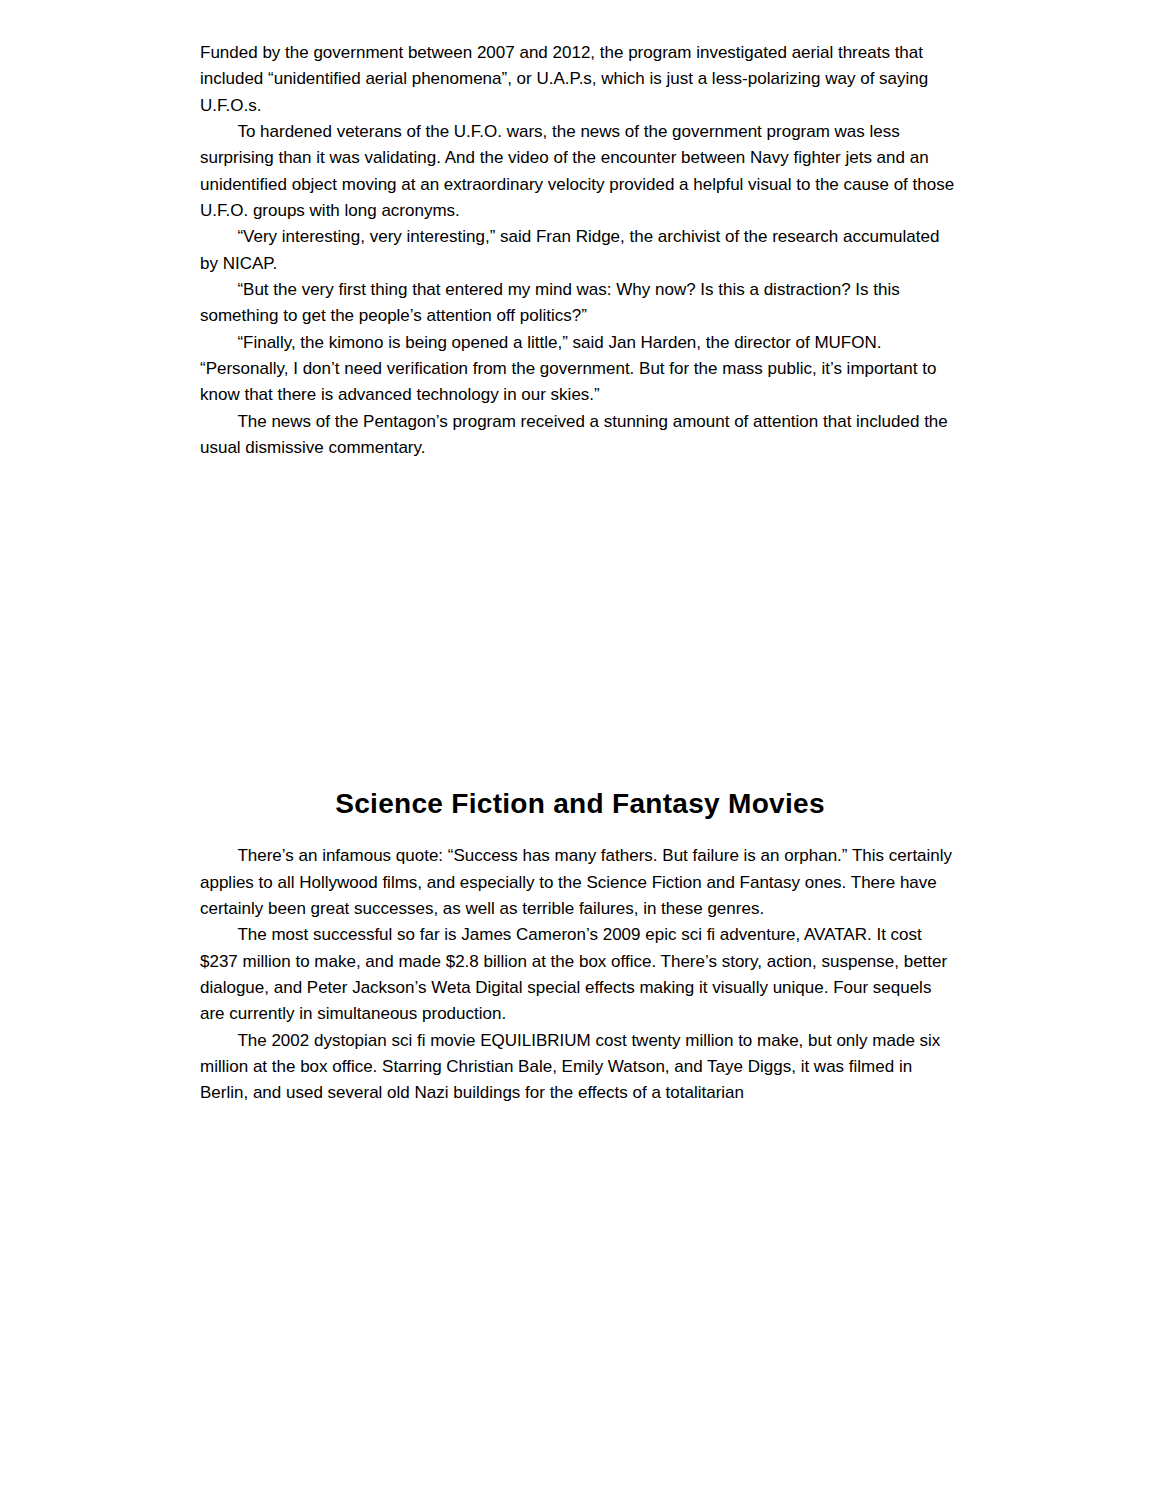Funded by the government between 2007 and 2012, the program investigated aerial threats that included “unidentified aerial phenomena”, or U.A.P.s, which is just a less-polarizing way of saying U.F.O.s.
To hardened veterans of the U.F.O. wars, the news of the government program was less surprising than it was validating. And the video of the encounter between Navy fighter jets and an unidentified object moving at an extraordinary velocity provided a helpful visual to the cause of those U.F.O. groups with long acronyms.
“Very interesting, very interesting,” said Fran Ridge, the archivist of the research accumulated by NICAP.
“But the very first thing that entered my mind was: Why now? Is this a distraction? Is this something to get the people’s attention off politics?”
“Finally, the kimono is being opened a little,” said Jan Harden, the director of MUFON. “Personally, I don’t need verification from the government. But for the mass public, it’s important to know that there is advanced technology in our skies.”
The news of the Pentagon’s program received a stunning amount of attention that included the usual dismissive commentary.
Science Fiction and Fantasy Movies
There’s an infamous quote: “Success has many fathers. But failure is an orphan.” This certainly applies to all Hollywood films, and especially to the Science Fiction and Fantasy ones. There have certainly been great successes, as well as terrible failures, in these genres.
The most successful so far is James Cameron’s 2009 epic sci fi adventure, AVATAR. It cost $237 million to make, and made $2.8 billion at the box office. There’s story, action, suspense, better dialogue, and Peter Jackson’s Weta Digital special effects making it visually unique. Four sequels are currently in simultaneous production.
The 2002 dystopian sci fi movie EQUILIBRIUM cost twenty million to make, but only made six million at the box office. Starring Christian Bale, Emily Watson, and Taye Diggs, it was filmed in Berlin, and used several old Nazi buildings for the effects of a totalitarian